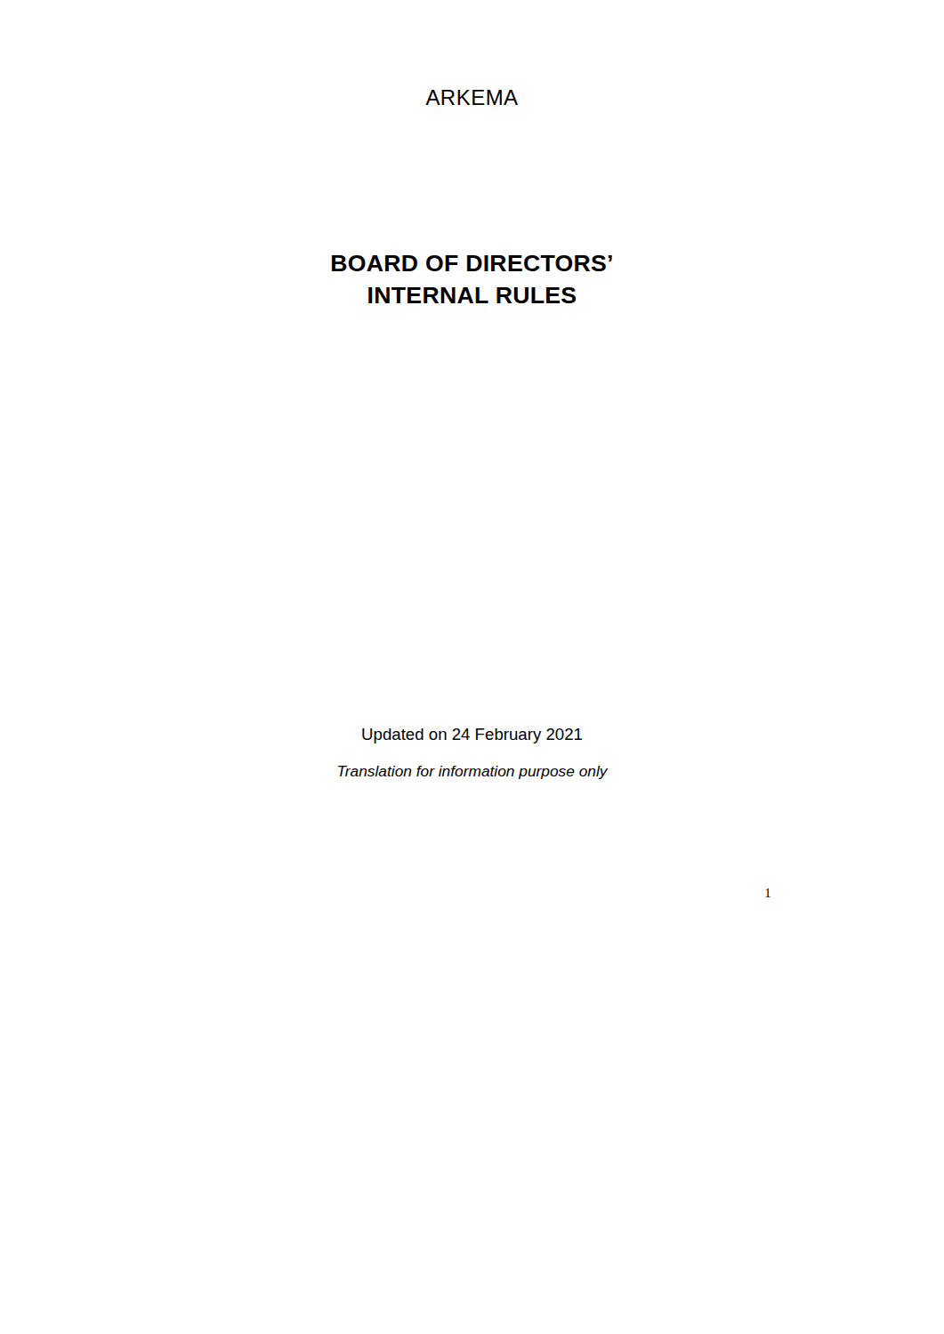ARKEMA
BOARD OF DIRECTORS’
INTERNAL RULES
Updated on 24 February 2021
Translation for information purpose only
1